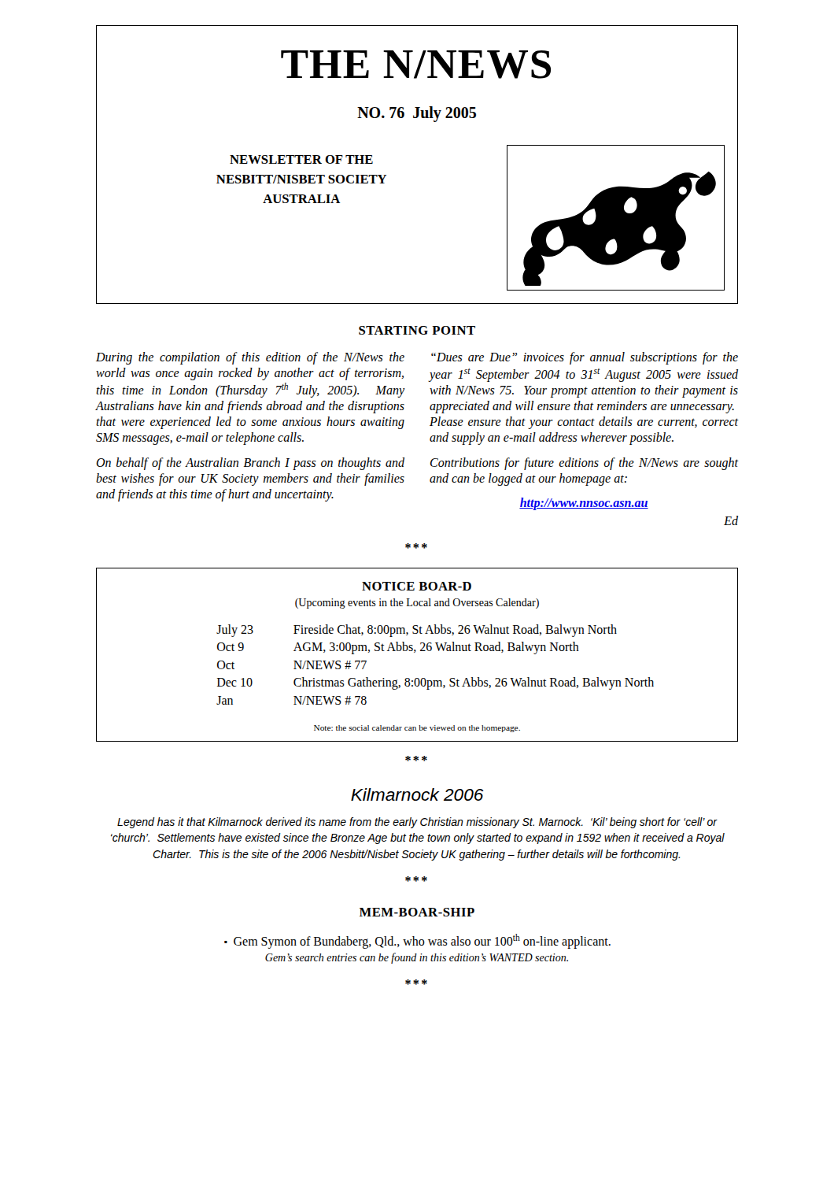THE N/NEWS
NO. 76 July 2005
NEWSLETTER OF THE
NESBITT/NISBET SOCIETY
AUSTRALIA
Boar emblem
STARTING POINT
During the compilation of this edition of the N/News the world was once again rocked by another act of terrorism, this time in London (Thursday 7th July, 2005). Many Australians have kin and friends abroad and the disruptions that were experienced led to some anxious hours awaiting SMS messages, e-mail or telephone calls.
On behalf of the Australian Branch I pass on thoughts and best wishes for our UK Society members and their families and friends at this time of hurt and uncertainty.
“Dues are Due” invoices for annual subscriptions for the year 1st September 2004 to 31st August 2005 were issued with N/News 75. Your prompt attention to their payment is appreciated and will ensure that reminders are unnecessary. Please ensure that your contact details are current, correct and supply an e-mail address wherever possible.
Contributions for future editions of the N/News are sought and can be logged at our homepage at:
http://www.nnsoc.asn.au
Ed
***
NOTICE BOAR-D
(Upcoming events in the Local and Overseas Calendar)
| July 23 | Fireside Chat, 8:00pm, St Abbs, 26 Walnut Road, Balwyn North |
| Oct 9 | AGM, 3:00pm, St Abbs, 26 Walnut Road, Balwyn North |
| Oct | N/NEWS # 77 |
| Dec 10 | Christmas Gathering, 8:00pm, St Abbs, 26 Walnut Road, Balwyn North |
| Jan | N/NEWS # 78 |
Note: the social calendar can be viewed on the homepage.
***
Kilmarnock 2006
Legend has it that Kilmarnock derived its name from the early Christian missionary St. Marnock. ‘Kil’ being short for ‘cell’ or ‘church’. Settlements have existed since the Bronze Age but the town only started to expand in 1592 when it received a Royal Charter. This is the site of the 2006 Nesbitt/Nisbet Society UK gathering – further details will be forthcoming.
***
MEM-BOAR-SHIP
▪Gem Symon of Bundaberg, Qld., who was also our 100th on-line applicant. Gem’s search entries can be found in this edition’s WANTED section.
***